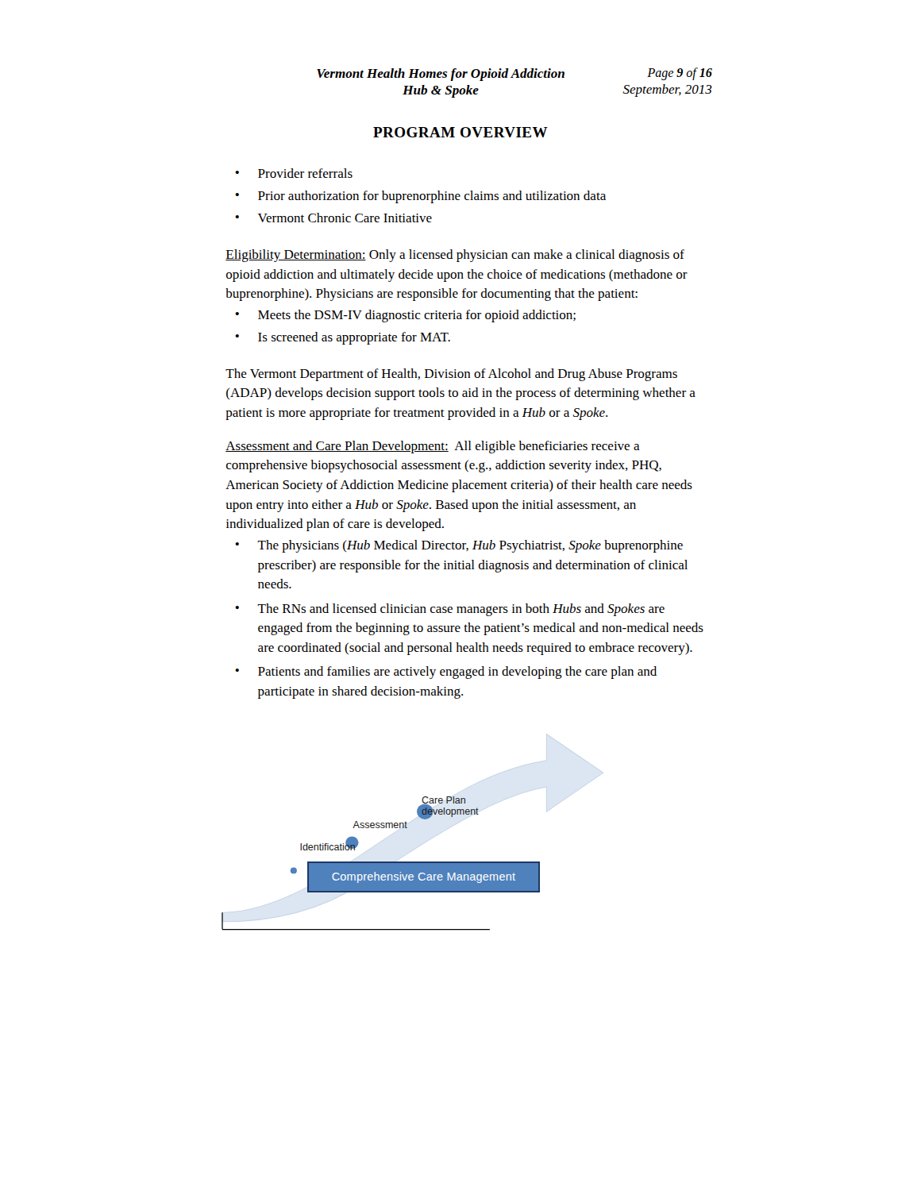Vermont Health Homes for Opioid Addiction
Hub & Spoke
Page 9 of 16
September, 2013
PROGRAM OVERVIEW
Provider referrals
Prior authorization for buprenorphine claims and utilization data
Vermont Chronic Care Initiative
Eligibility Determination: Only a licensed physician can make a clinical diagnosis of opioid addiction and ultimately decide upon the choice of medications (methadone or buprenorphine). Physicians are responsible for documenting that the patient:
Meets the DSM-IV diagnostic criteria for opioid addiction;
Is screened as appropriate for MAT.
The Vermont Department of Health, Division of Alcohol and Drug Abuse Programs (ADAP) develops decision support tools to aid in the process of determining whether a patient is more appropriate for treatment provided in a Hub or a Spoke.
Assessment and Care Plan Development: All eligible beneficiaries receive a comprehensive biopsychosocial assessment (e.g., addiction severity index, PHQ, American Society of Addiction Medicine placement criteria) of their health care needs upon entry into either a Hub or Spoke. Based upon the initial assessment, an individualized plan of care is developed.
The physicians (Hub Medical Director, Hub Psychiatrist, Spoke buprenorphine prescriber) are responsible for the initial diagnosis and determination of clinical needs.
The RNs and licensed clinician case managers in both Hubs and Spokes are engaged from the beginning to assure the patient’s medical and non-medical needs are coordinated (social and personal health needs required to embrace recovery).
Patients and families are actively engaged in developing the care plan and participate in shared decision-making.
Identification
Assessment
Care Plan development
Comprehensive Care Management